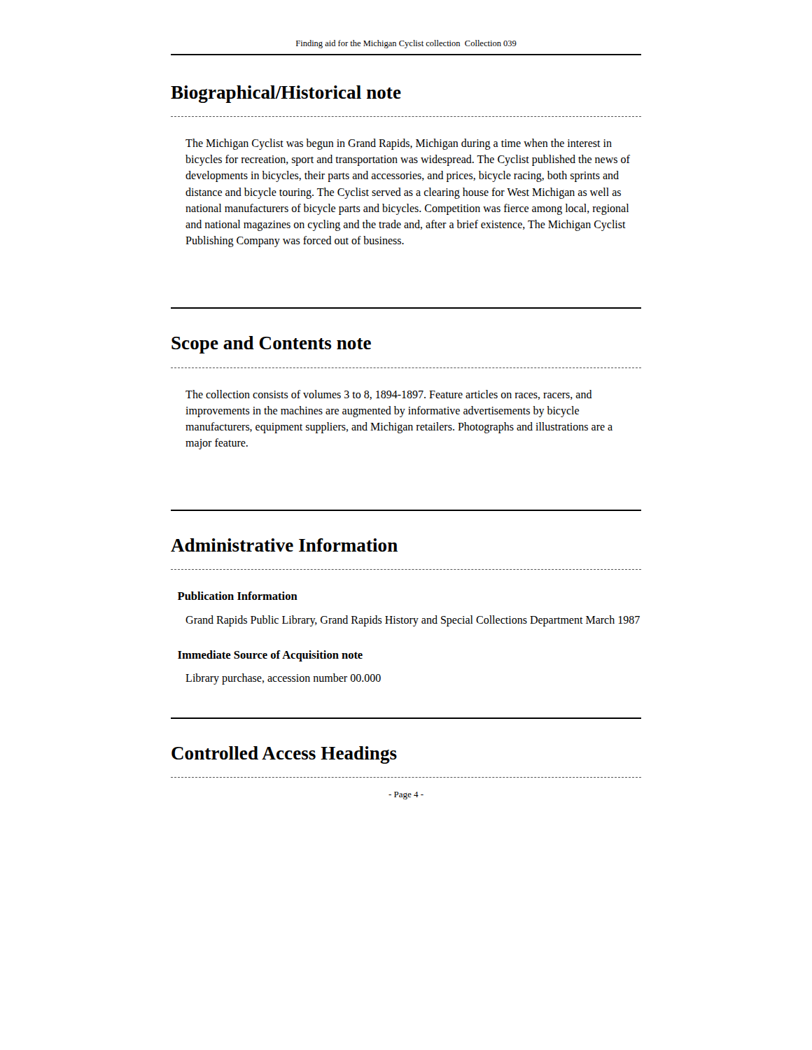Finding aid for the Michigan Cyclist collection Collection 039
Biographical/Historical note
The Michigan Cyclist was begun in Grand Rapids, Michigan during a time when the interest in bicycles for recreation, sport and transportation was widespread. The Cyclist published the news of developments in bicycles, their parts and accessories, and prices, bicycle racing, both sprints and distance and bicycle touring. The Cyclist served as a clearing house for West Michigan as well as national manufacturers of bicycle parts and bicycles. Competition was fierce among local, regional and national magazines on cycling and the trade and, after a brief existence, The Michigan Cyclist Publishing Company was forced out of business.
Scope and Contents note
The collection consists of volumes 3 to 8, 1894-1897. Feature articles on races, racers, and improvements in the machines are augmented by informative advertisements by bicycle manufacturers, equipment suppliers, and Michigan retailers. Photographs and illustrations are a major feature.
Administrative Information
Publication Information
Grand Rapids Public Library, Grand Rapids History and Special Collections Department March 1987
Immediate Source of Acquisition note
Library purchase, accession number 00.000
Controlled Access Headings
- Page 4 -